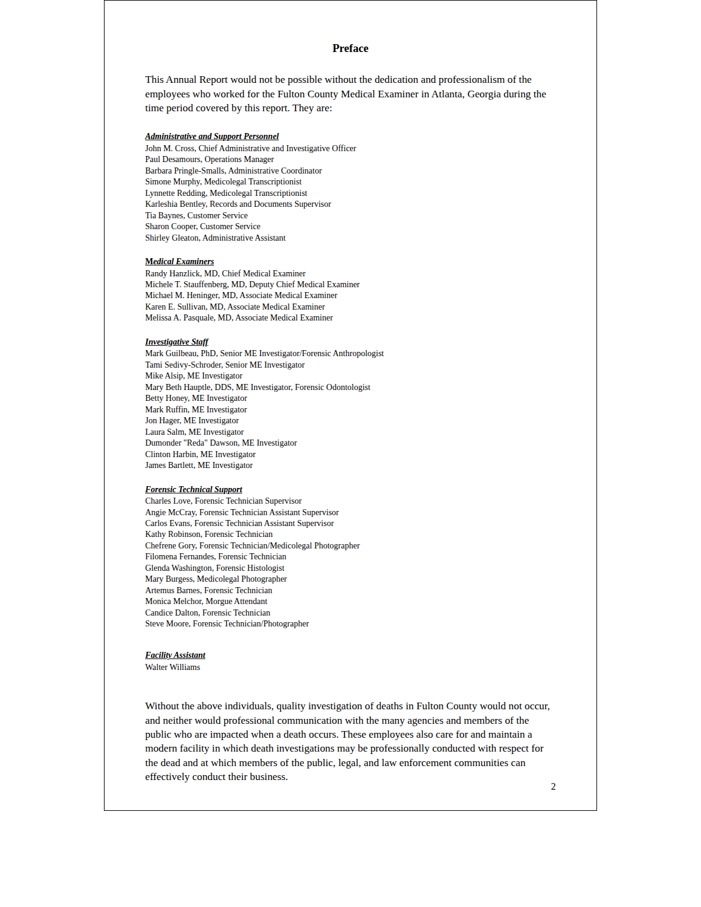Preface
This Annual Report would not be possible without the dedication and professionalism of the employees who worked for the Fulton County Medical Examiner in Atlanta, Georgia during the time period covered by this report. They are:
Administrative and Support Personnel
John M. Cross, Chief Administrative and Investigative Officer
Paul Desamours, Operations Manager
Barbara Pringle-Smalls, Administrative Coordinator
Simone Murphy, Medicolegal Transcriptionist
Lynnette Redding, Medicolegal Transcriptionist
Karleshia Bentley, Records and Documents Supervisor
Tia Baynes, Customer Service
Sharon Cooper, Customer Service
Shirley Gleaton, Administrative Assistant
Medical Examiners
Randy Hanzlick, MD, Chief Medical Examiner
Michele T. Stauffenberg, MD, Deputy Chief Medical Examiner
Michael M. Heninger, MD, Associate Medical Examiner
Karen E. Sullivan, MD, Associate Medical Examiner
Melissa A. Pasquale, MD, Associate Medical Examiner
Investigative Staff
Mark Guilbeau, PhD, Senior ME Investigator/Forensic Anthropologist
Tami Sedivy-Schroder, Senior ME Investigator
Mike Alsip, ME Investigator
Mary Beth Hauptle, DDS, ME Investigator, Forensic Odontologist
Betty Honey, ME Investigator
Mark Ruffin, ME Investigator
Jon Hager, ME Investigator
Laura Salm, ME Investigator
Dumonder "Reda" Dawson, ME Investigator
Clinton Harbin, ME Investigator
James Bartlett, ME Investigator
Forensic Technical Support
Charles Love, Forensic Technician Supervisor
Angie McCray, Forensic Technician Assistant Supervisor
Carlos Evans, Forensic Technician Assistant Supervisor
Kathy Robinson, Forensic Technician
Chefrene Gory, Forensic Technician/Medicolegal Photographer
Filomena Fernandes, Forensic Technician
Glenda Washington, Forensic Histologist
Mary Burgess, Medicolegal Photographer
Artemus Barnes, Forensic Technician
Monica Melchor, Morgue Attendant
Candice Dalton, Forensic Technician
Steve Moore, Forensic Technician/Photographer
Facility Assistant
Walter Williams
Without the above individuals, quality investigation of deaths in Fulton County would not occur, and neither would professional communication with the many agencies and members of the public who are impacted when a death occurs. These employees also care for and maintain a modern facility in which death investigations may be professionally conducted with respect for the dead and at which members of the public, legal, and law enforcement communities can effectively conduct their business.
2